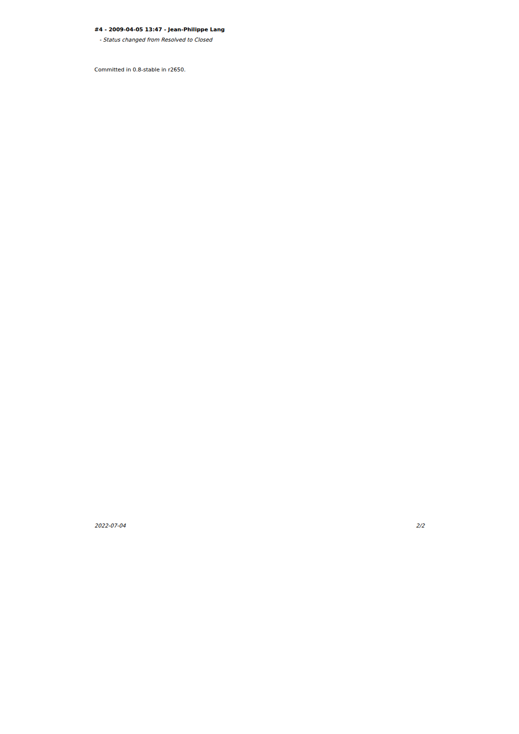#4 - 2009-04-05 13:47 - Jean-Philippe Lang
- Status changed from Resolved to Closed
Committed in 0.8-stable in r2650.
2022-07-04 2/2